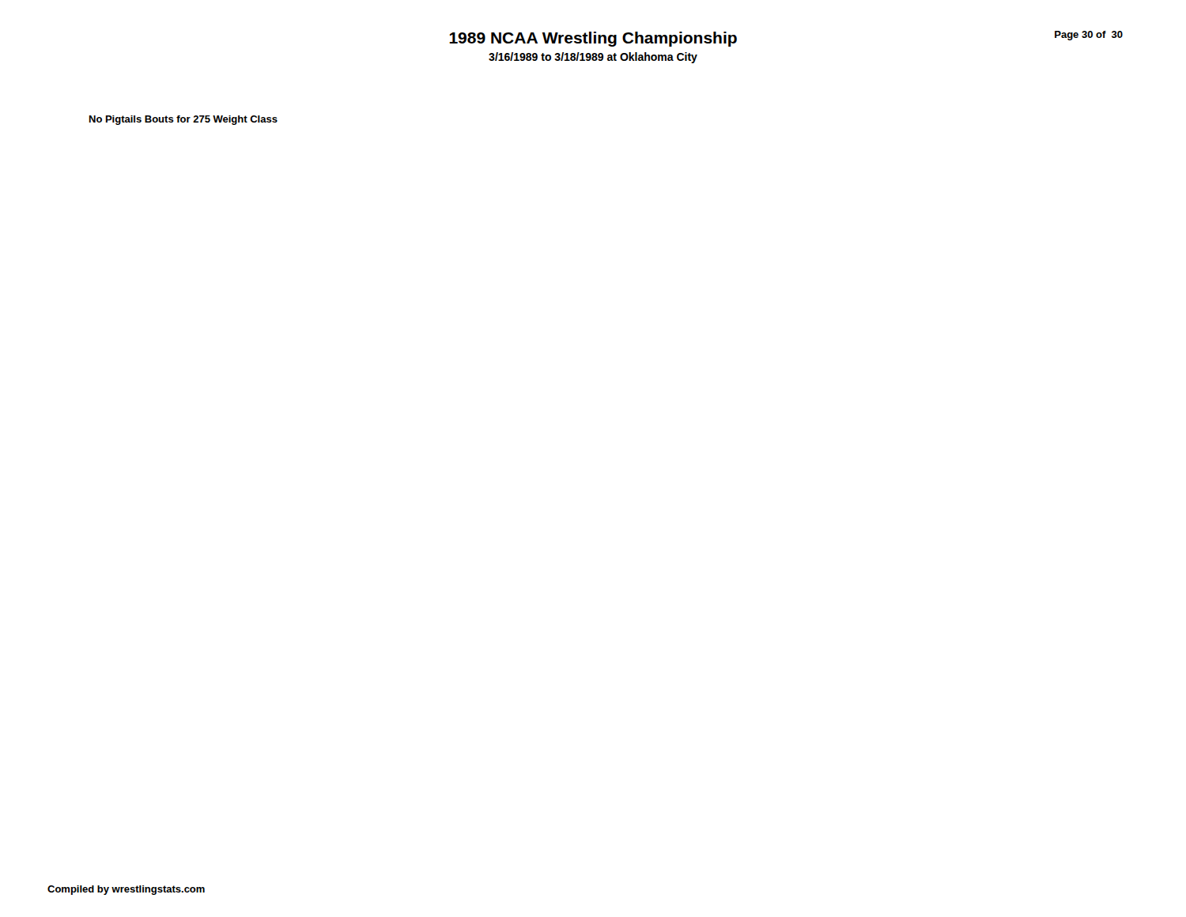Page 30 of 30
1989 NCAA Wrestling Championship
3/16/1989 to 3/18/1989 at Oklahoma City
No Pigtails Bouts for 275 Weight Class
Compiled by wrestlingstats.com